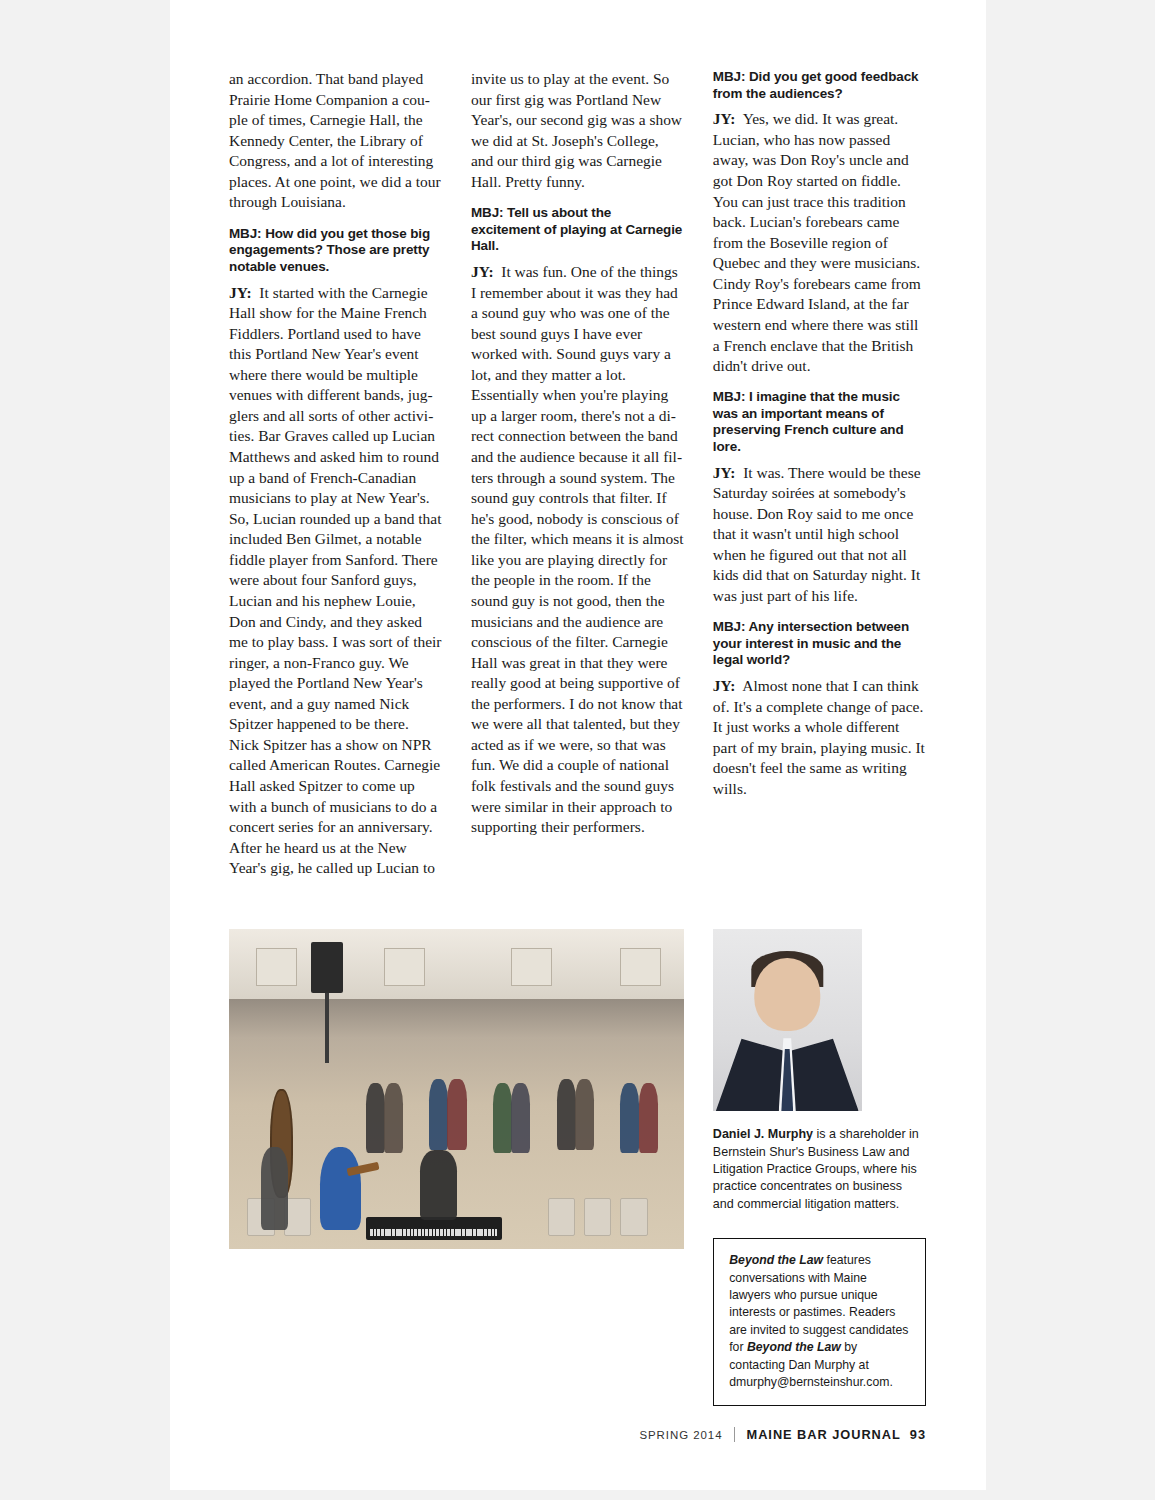an accordion. That band played Prairie Home Companion a couple of times, Carnegie Hall, the Kennedy Center, the Library of Congress, and a lot of interesting places. At one point, we did a tour through Louisiana.
MBJ: How did you get those big engagements? Those are pretty notable venues.
JY: It started with the Carnegie Hall show for the Maine French Fiddlers. Portland used to have this Portland New Year's event where there would be multiple venues with different bands, jugglers and all sorts of other activities. Bar Graves called up Lucian Matthews and asked him to round up a band of French-Canadian musicians to play at New Year's. So, Lucian rounded up a band that included Ben Gilmet, a notable fiddle player from Sanford. There were about four Sanford guys, Lucian and his nephew Louie, Don and Cindy, and they asked me to play bass. I was sort of their ringer, a non-Franco guy. We played the Portland New Year's event, and a guy named Nick Spitzer happened to be there. Nick Spitzer has a show on NPR called American Routes. Carnegie Hall asked Spitzer to come up with a bunch of musicians to do a concert series for an anniversary. After he heard us at the New Year's gig, he called up Lucian to
invite us to play at the event. So our first gig was Portland New Year's, our second gig was a show we did at St. Joseph's College, and our third gig was Carnegie Hall. Pretty funny.
MBJ: Tell us about the excitement of playing at Carnegie Hall.
JY: It was fun. One of the things I remember about it was they had a sound guy who was one of the best sound guys I have ever worked with. Sound guys vary a lot, and they matter a lot. Essentially when you're playing up a larger room, there's not a direct connection between the band and the audience because it all filters through a sound system. The sound guy controls that filter. If he's good, nobody is conscious of the filter, which means it is almost like you are playing directly for the people in the room. If the sound guy is not good, then the musicians and the audience are conscious of the filter. Carnegie Hall was great in that they were really good at being supportive of the performers. I do not know that we were all that talented, but they acted as if we were, so that was fun. We did a couple of national folk festivals and the sound guys were similar in their approach to supporting their performers.
MBJ: Did you get good feedback from the audiences?
JY: Yes, we did. It was great. Lucian, who has now passed away, was Don Roy's uncle and got Don Roy started on fiddle. You can just trace this tradition back. Lucian's forebears came from the Boseville region of Quebec and they were musicians. Cindy Roy's forebears came from Prince Edward Island, at the far western end where there was still a French enclave that the British didn't drive out.
MBJ: I imagine that the music was an important means of preserving French culture and lore.
JY: It was. There would be these Saturday soirées at somebody's house. Don Roy said to me once that it wasn't until high school when he figured out that not all kids did that on Saturday night. It was just part of his life.
MBJ: Any intersection between your interest in music and the legal world?
JY: Almost none that I can think of. It's a complete change of pace. It just works a whole different part of my brain, playing music. It doesn't feel the same as writing wills.
Daniel J. Murphy is a shareholder in Bernstein Shur's Business Law and Litigation Practice Groups, where his practice concentrates on business and commercial litigation matters.
Beyond the Law features conversations with Maine lawyers who pursue unique interests or pastimes. Readers are invited to suggest candidates for Beyond the Law by contacting Dan Murphy at dmurphy@bernsteinshur.com.
Spring 2014 Maine Bar Journal 93